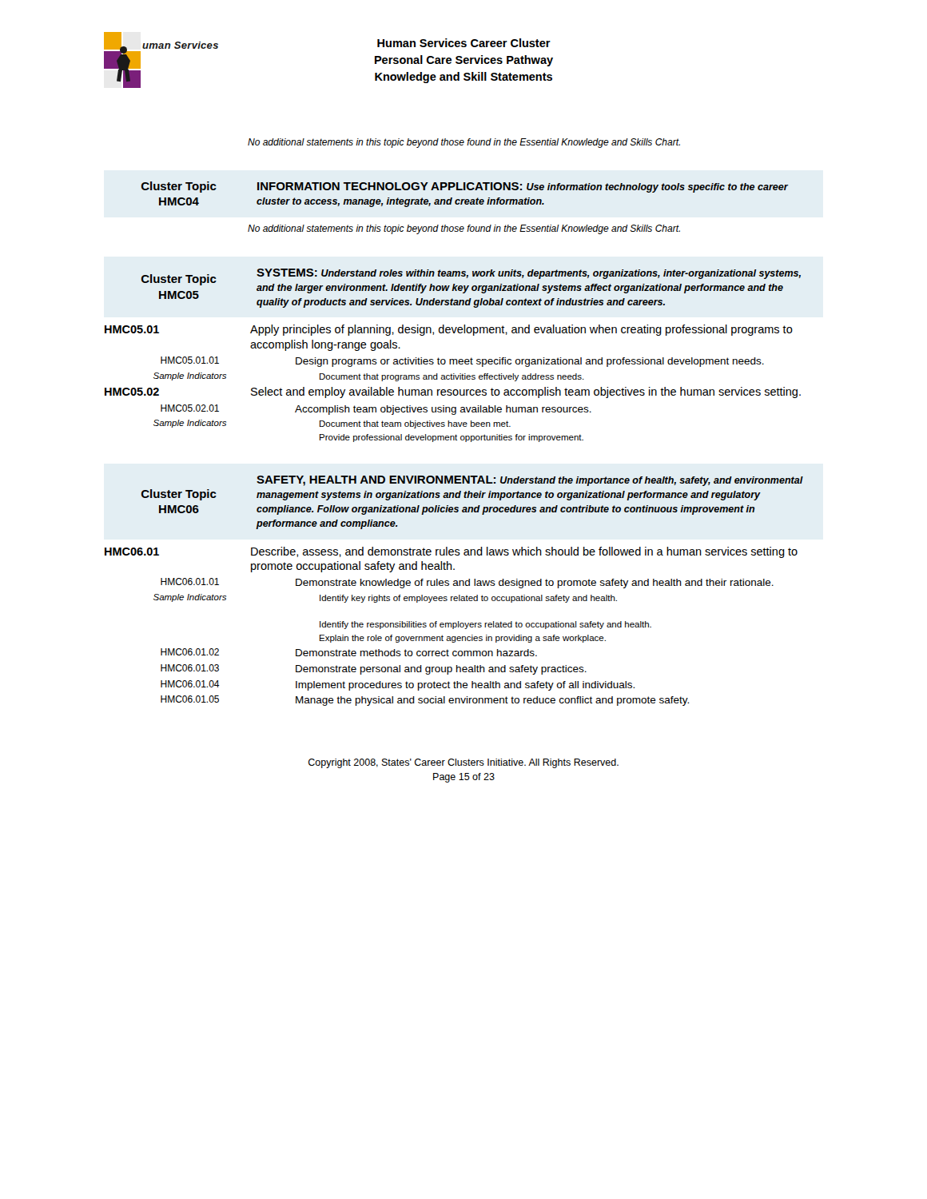uman Services
Human Services Career Cluster
Personal Care Services Pathway
Knowledge and Skill Statements
No additional statements in this topic beyond those found in the Essential Knowledge and Skills Chart.
Cluster Topic
HMC04
INFORMATION TECHNOLOGY APPLICATIONS: Use information technology tools specific to the career cluster to access, manage, integrate, and create information.
No additional statements in this topic beyond those found in the Essential Knowledge and Skills Chart.
Cluster Topic
HMC05
SYSTEMS: Understand roles within teams, work units, departments, organizations, inter-organizational systems, and the larger environment. Identify how key organizational systems affect organizational performance and the quality of products and services. Understand global context of industries and careers.
HMC05.01
Apply principles of planning, design, development, and evaluation when creating professional programs to accomplish long-range goals.
HMC05.01.01
Design programs or activities to meet specific organizational and professional development needs.
Sample Indicators
Document that programs and activities effectively address needs.
HMC05.02
Select and employ available human resources to accomplish team objectives in the human services setting.
HMC05.02.01
Accomplish team objectives using available human resources.
Sample Indicators
Document that team objectives have been met.
Provide professional development opportunities for improvement.
Cluster Topic
HMC06
SAFETY, HEALTH AND ENVIRONMENTAL: Understand the importance of health, safety, and environmental management systems in organizations and their importance to organizational performance and regulatory compliance. Follow organizational policies and procedures and contribute to continuous improvement in performance and compliance.
HMC06.01
Describe, assess, and demonstrate rules and laws which should be followed in a human services setting to promote occupational safety and health.
HMC06.01.01
Demonstrate knowledge of rules and laws designed to promote safety and health and their rationale.
Sample Indicators
Identify key rights of employees related to occupational safety and health.
Identify the responsibilities of employers related to occupational safety and health.
Explain the role of government agencies in providing a safe workplace.
HMC06.01.02
Demonstrate methods to correct common hazards.
HMC06.01.03
Demonstrate personal and group health and safety practices.
HMC06.01.04
Implement procedures to protect the health and safety of all individuals.
HMC06.01.05
Manage the physical and social environment to reduce conflict and promote safety.
Copyright 2008, States' Career Clusters Initiative. All Rights Reserved.
Page 15 of 23